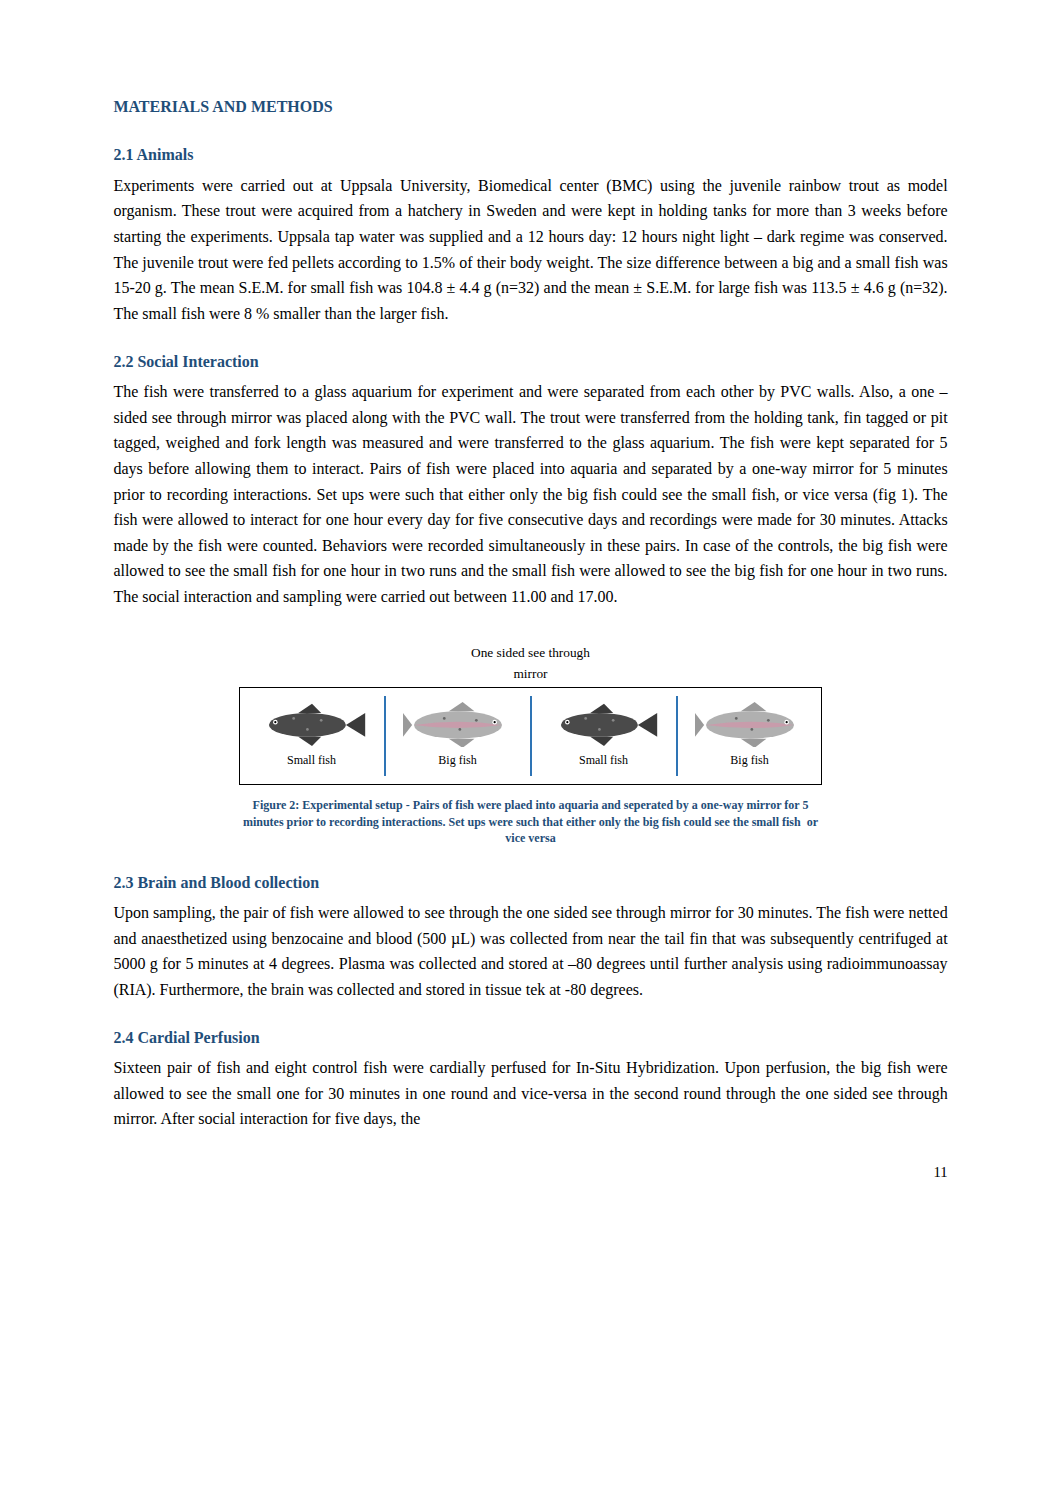MATERIALS AND METHODS
2.1 Animals
Experiments were carried out at Uppsala University, Biomedical center (BMC) using the juvenile rainbow trout as model organism. These trout were acquired from a hatchery in Sweden and were kept in holding tanks for more than 3 weeks before starting the experiments. Uppsala tap water was supplied and a 12 hours day: 12 hours night light – dark regime was conserved. The juvenile trout were fed pellets according to 1.5% of their body weight. The size difference between a big and a small fish was 15-20 g. The mean S.E.M. for small fish was 104.8 ± 4.4 g (n=32) and the mean ± S.E.M. for large fish was 113.5 ± 4.6 g (n=32). The small fish were 8 % smaller than the larger fish.
2.2 Social Interaction
The fish were transferred to a glass aquarium for experiment and were separated from each other by PVC walls. Also, a one – sided see through mirror was placed along with the PVC wall. The trout were transferred from the holding tank, fin tagged or pit tagged, weighed and fork length was measured and were transferred to the glass aquarium. The fish were kept separated for 5 days before allowing them to interact. Pairs of fish were placed into aquaria and separated by a one-way mirror for 5 minutes prior to recording interactions. Set ups were such that either only the big fish could see the small fish, or vice versa (fig 1). The fish were allowed to interact for one hour every day for five consecutive days and recordings were made for 30 minutes. Attacks made by the fish were counted. Behaviors were recorded simultaneously in these pairs. In case of the controls, the big fish were allowed to see the small fish for one hour in two runs and the small fish were allowed to see the big fish for one hour in two runs. The social interaction and sampling were carried out between 11.00 and 17.00.
One sided see through
mirror
Small fish
Big fish
Small fish
Big fish
Figure 2: Experimental setup - Pairs of fish were plaed into aquaria and seperated by a one-way mirror for 5 minutes prior to recording interactions. Set ups were such that either only the big fish could see the small fish or vice versa
2.3 Brain and Blood collection
Upon sampling, the pair of fish were allowed to see through the one sided see through mirror for 30 minutes. The fish were netted and anaesthetized using benzocaine and blood (500 µL) was collected from near the tail fin that was subsequently centrifuged at 5000 g for 5 minutes at 4 degrees. Plasma was collected and stored at –80 degrees until further analysis using radioimmunoassay (RIA). Furthermore, the brain was collected and stored in tissue tek at -80 degrees.
2.4 Cardial Perfusion
Sixteen pair of fish and eight control fish were cardially perfused for In-Situ Hybridization. Upon perfusion, the big fish were allowed to see the small one for 30 minutes in one round and vice-versa in the second round through the one sided see through mirror. After social interaction for five days, the
11